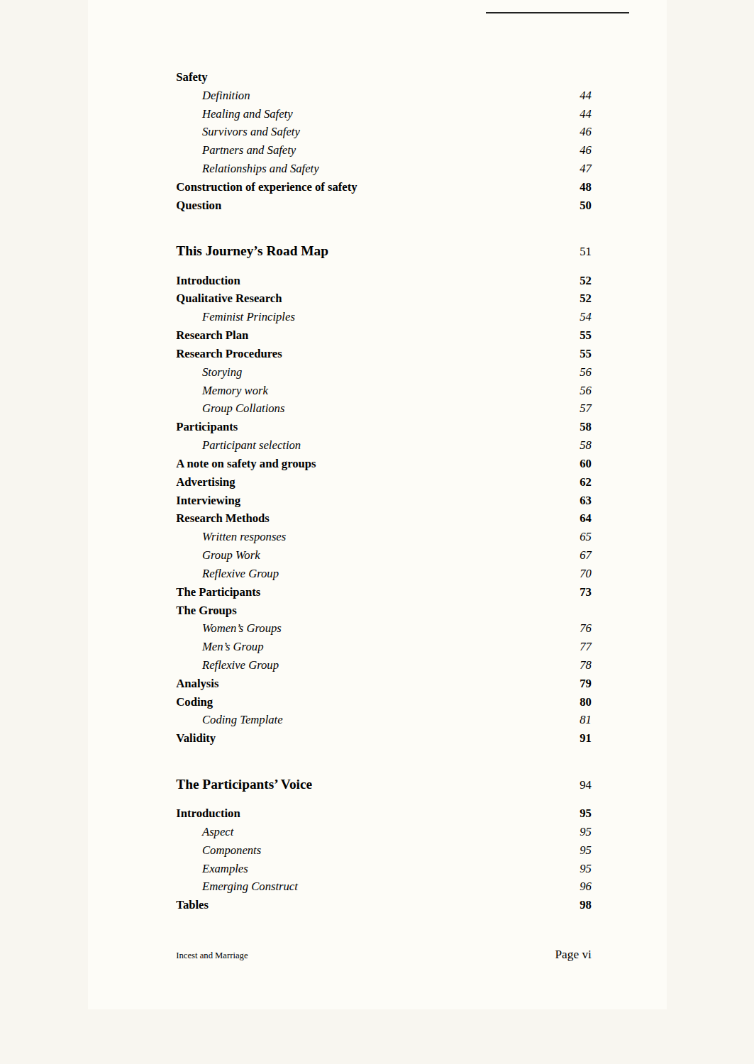Safety
Definition 44
Healing and Safety 44
Survivors and Safety 46
Partners and Safety 46
Relationships and Safety 47
Construction of experience of safety 48
Question 50
This Journey’s Road Map 51
Introduction 52
Qualitative Research 52
Feminist Principles 54
Research Plan 55
Research Procedures 55
Storying 56
Memory work 56
Group Collations 57
Participants 58
Participant selection 58
A note on safety and groups 60
Advertising 62
Interviewing 63
Research Methods 64
Written responses 65
Group Work 67
Reflexive Group 70
The Participants 73
The Groups
Women’s Groups 76
Men’s Group 77
Reflexive Group 78
Analysis 79
Coding 80
Coding Template 81
Validity 91
The Participants’ Voice 94
Introduction 95
Aspect 95
Components 95
Examples 95
Emerging Construct 96
Tables 98
Incest and Marriage Page vi